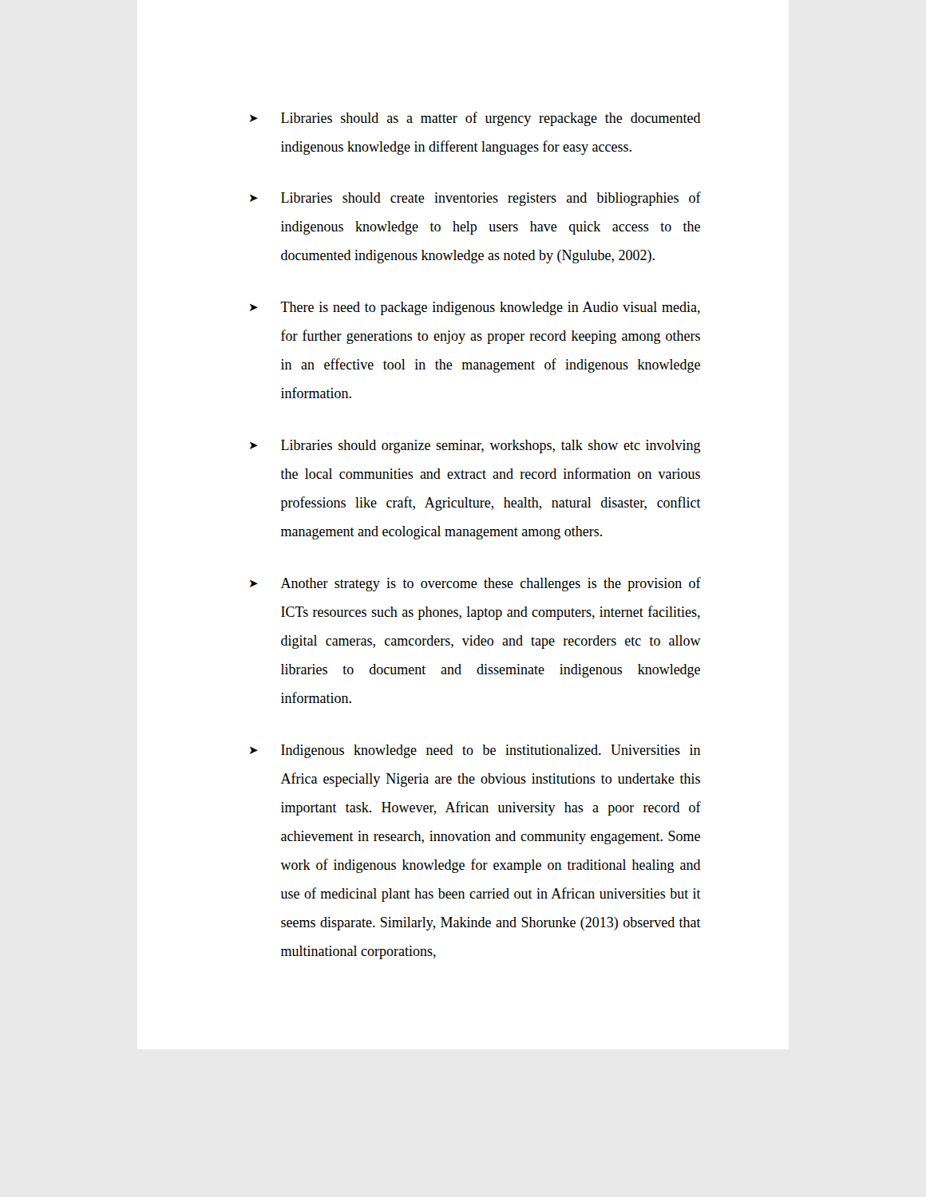Libraries should as a matter of urgency repackage the documented indigenous knowledge in different languages for easy access.
Libraries should create inventories registers and bibliographies of indigenous knowledge to help users have quick access to the documented indigenous knowledge as noted by (Ngulube, 2002).
There is need to package indigenous knowledge in Audio visual media, for further generations to enjoy as proper record keeping among others in an effective tool in the management of indigenous knowledge information.
Libraries should organize seminar, workshops, talk show etc involving the local communities and extract and record information on various professions like craft, Agriculture, health, natural disaster, conflict management and ecological management among others.
Another strategy is to overcome these challenges is the provision of ICTs resources such as phones, laptop and computers, internet facilities, digital cameras, camcorders, video and tape recorders etc to allow libraries to document and disseminate indigenous knowledge information.
Indigenous knowledge need to be institutionalized. Universities in Africa especially Nigeria are the obvious institutions to undertake this important task. However, African university has a poor record of achievement in research, innovation and community engagement. Some work of indigenous knowledge for example on traditional healing and use of medicinal plant has been carried out in African universities but it seems disparate. Similarly, Makinde and Shorunke (2013) observed that multinational corporations,